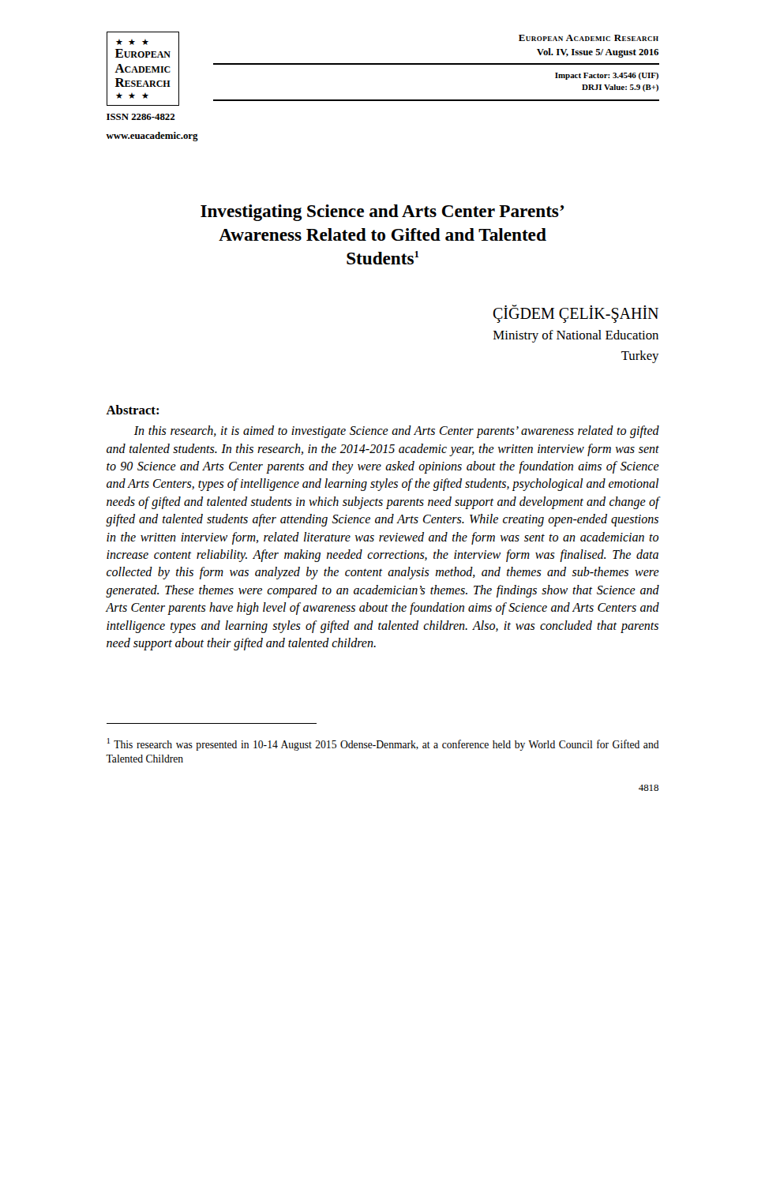★ ★ ★ European Academic Research ★ ★ ★
ISSN 2286-4822
www.euacademic.org
European Academic Research
Vol. IV, Issue 5/ August 2016
Impact Factor: 3.4546 (UIF)
DRJI Value: 5.9 (B+)
Investigating Science and Arts Center Parents’
Awareness Related to Gifted and Talented
Students1
ÇİĞDEM ÇELİK-ŞAHİN
Ministry of National Education
Turkey
Abstract:
In this research, it is aimed to investigate Science and Arts Center parents’ awareness related to gifted and talented students. In this research, in the 2014-2015 academic year, the written interview form was sent to 90 Science and Arts Center parents and they were asked opinions about the foundation aims of Science and Arts Centers, types of intelligence and learning styles of the gifted students, psychological and emotional needs of gifted and talented students in which subjects parents need support and development and change of gifted and talented students after attending Science and Arts Centers. While creating open-ended questions in the written interview form, related literature was reviewed and the form was sent to an academician to increase content reliability. After making needed corrections, the interview form was finalised. The data collected by this form was analyzed by the content analysis method, and themes and sub-themes were generated. These themes were compared to an academician’s themes. The findings show that Science and Arts Center parents have high level of awareness about the foundation aims of Science and Arts Centers and intelligence types and learning styles of gifted and talented children. Also, it was concluded that parents need support about their gifted and talented children.
1 This research was presented in 10-14 August 2015 Odense-Denmark, at a conference held by World Council for Gifted and Talented Children
4818